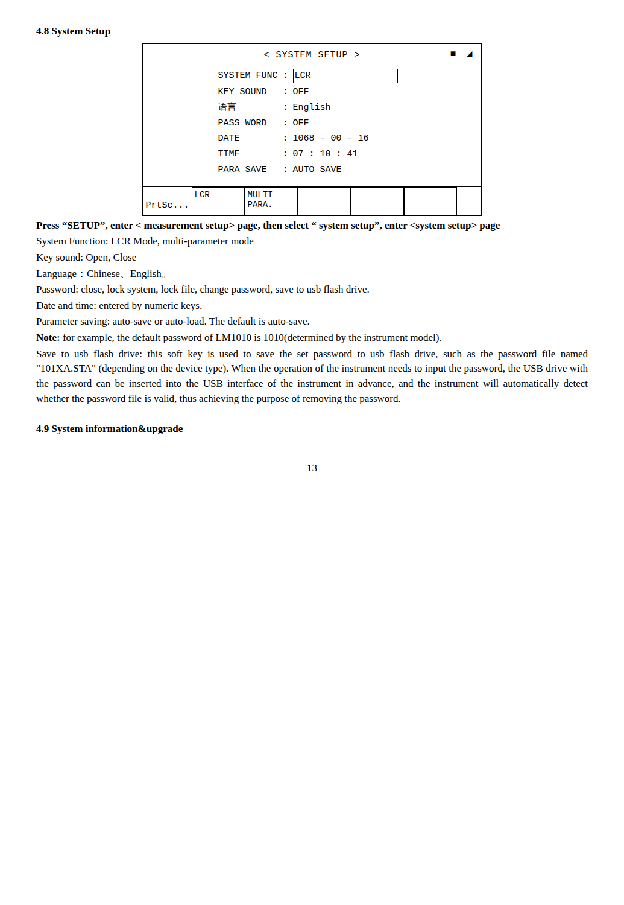4.8 System Setup
■ ◢
< SYSTEM SETUP >
| SYSTEM FUNC | : | LCR |
| KEY SOUND | : | OFF |
| 语言 | : | English |
| PASS WORD | : | OFF |
| DATE | : | 1068 - 00 - 16 |
| TIME | : | 07 : 10 : 41 |
| PARA SAVE | : | AUTO SAVE |
PrtSc...
LCR
MULTI
PARA.
Press “SETUP”, enter < measurement setup> page, then select “ system setup”, enter <system setup> page
System Function: LCR Mode, multi-parameter mode
Key sound: Open, Close
Language：Chinese、English。
Password: close, lock system, lock file, change password, save to usb flash drive.
Date and time: entered by numeric keys.
Parameter saving: auto-save or auto-load. The default is auto-save.
Note: for example, the default password of LM1010 is 1010(determined by the instrument model).
Save to usb flash drive: this soft key is used to save the set password to usb flash drive, such as the password file named "101XA.STA" (depending on the device type). When the operation of the instrument needs to input the password, the USB drive with the password can be inserted into the USB interface of the instrument in advance, and the instrument will automatically detect whether the password file is valid, thus achieving the purpose of removing the password.
4.9 System information&upgrade
13